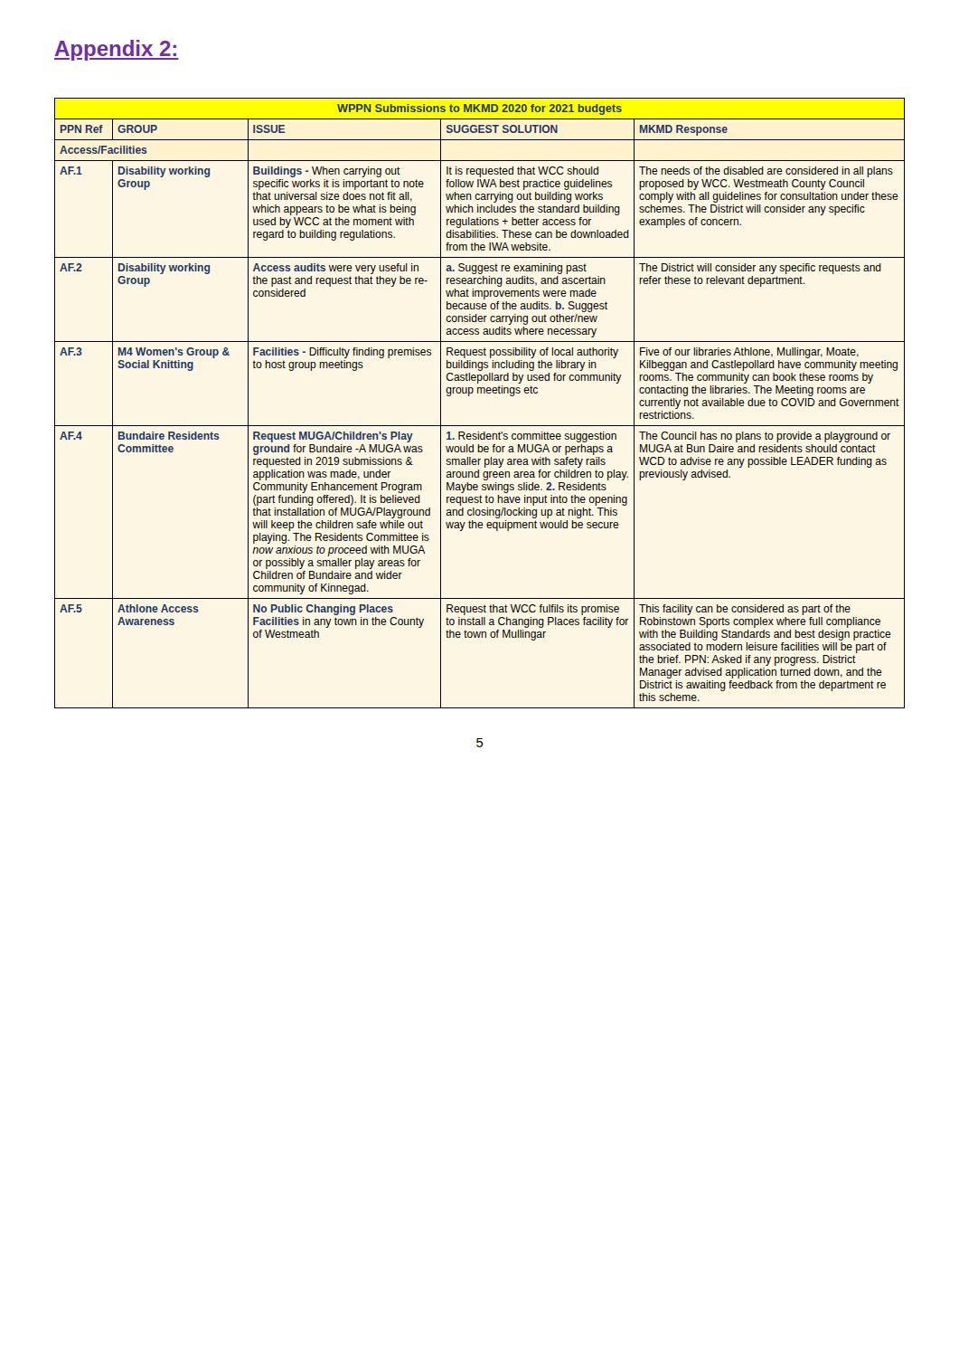Appendix 2:
| WPPN Submissions to MKMD 2020 for 2021 budgets |
| --- |
| PPN Ref | GROUP | ISSUE | SUGGEST SOLUTION | MKMD Response |
| Access/Facilities | | | |
| AF.1 | Disability working Group | Buildings - When carrying out specific works it is important to note that universal size does not fit all, which appears to be what is being used by WCC at the moment with regard to building regulations. | It is requested that WCC should follow IWA best practice guidelines when carrying out building works which includes the standard building regulations + better access for disabilities. These can be downloaded from the IWA website. | The needs of the disabled are considered in all plans proposed by WCC. Westmeath County Council comply with all guidelines for consultation under these schemes. The District will consider any specific examples of concern. |
| AF.2 | Disability working Group | Access audits were very useful in the past and request that they be re-considered | a. Suggest re examining past researching audits, and ascertain what improvements were made because of the audits. b. Suggest consider carrying out other/new access audits where necessary | The District will consider any specific requests and refer these to relevant department. |
| AF.3 | M4 Women's Group & Social Knitting | Facilities - Difficulty finding premises to host group meetings | Request possibility of local authority buildings including the library in Castlepollard by used for community group meetings etc | Five of our libraries Athlone, Mullingar, Moate, Kilbeggan and Castlepollard have community meeting rooms. The community can book these rooms by contacting the libraries. The Meeting rooms are currently not available due to COVID and Government restrictions. |
| AF.4 | Bundaire Residents Committee | Request MUGA/Children's Play ground for Bundaire -A MUGA was requested in 2019 submissions & application was made, under Community Enhancement Program (part funding offered). It is believed that installation of MUGA/Playground will keep the children safe while out playing. The Residents Committee is now anxious to proce ed with MUGA or possibly a smaller play areas for Children of Bundaire and wider community of Kinnegad. | 1. Resident's committee suggestion would be for a MUGA or perhaps a smaller play area with safety rails around green area for children to play. Maybe swings slide. 2. Residents request to have input into the opening and closing/locking up at night. This way the equipment would be secure | The Council has no plans to provide a playground or MUGA at Bun Daire and residents should contact WCD to advise re any possible LEADER funding as previously advised. |
| AF.5 | Athlone Access Awareness | No Public Changing Places Facilities in any town in the County of Westmeath | Request that WCC fulfils its promise to install a Changing Places facility for the town of Mullingar | This facility can be considered as part of the Robinstown Sports complex where full compliance with the Building Standards and best design practice associated to modern leisure facilities will be part of the brief. PPN: Asked if any progress. District Manager advised application turned down, and the District is awaiting feedback from the department re this scheme. |
5